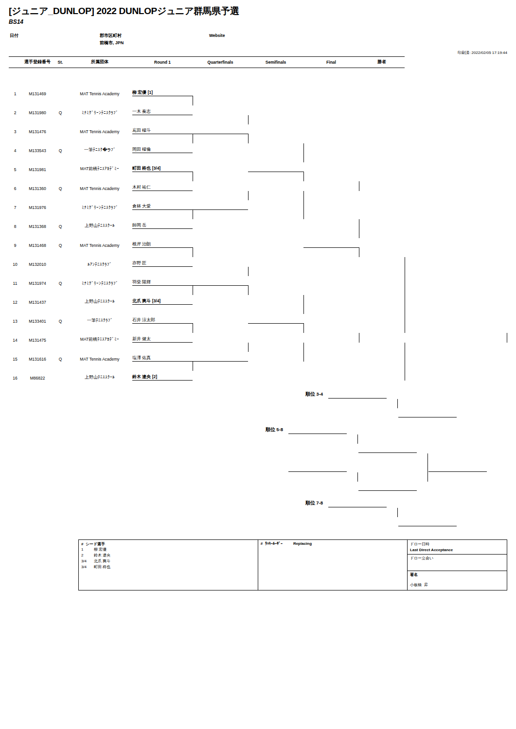[ジュニア_DUNLOP] 2022 DUNLOPジュニア群馬県予選
BS14
| 日付 | 郡市区町村 | Website | |
| | 前橋市, JPN | | |
印刷済: 2022/02/05 17:19:44
| | 選手登録番号 | St. | 所属団体 | Round 1 | Quarterfinals | Semifinals | Final | 勝者 |
| --- | --- | --- | --- | --- | --- | --- | --- | --- |
| 1 | M131469 | | MAT Tennis Academy | 柳 宏優 [1] | | | | |
| 2 | M131980 | Q | ﾐﾅﾐｸﾞﾘｰﾝﾃﾆｽｸﾗﾌﾞ | 一木 奏志 | | | | |
| 3 | M131476 | | MAT Tennis Academy | 嶌田 櫂斗 | | | | |
| 4 | M133543 | Q | 一筆ﾃﾆｽｸ�ラﾌﾞ | 岡田 櫂倫 | | | | |
| 5 | M131981 | | MAT前橋ﾃﾆｽｱｶﾃﾞﾐｰ | 町田 柊也 [3/4] | | | | |
| 6 | M131360 | Q | MAT Tennis Academy | 木村 祐仁 | | | | | |
| 7 | M131976 | | ﾐﾅﾐｸﾞﾘｰﾝﾃﾆｽｸﾗﾌﾞ | 倉林 大愛 | | | | |
| 8 | M131368 | Q | 上野山ﾃﾆｽｽｸｰﾙ | 師岡 岳 | | | | | |
| 9 | M131468 | Q | MAT Tennis Academy | 根岸 治朗 | | | | |
| 10 | M132010 | | ﾙｱﾝﾃﾆｽｸﾗﾌﾞ | 亦野 匠 | | | | |
| 11 | M131974 | Q | ﾐﾅﾐｸﾞﾘｰﾝﾃﾆｽｸﾗﾌﾞ | 羽柴 陽輝 | | | | |
| 12 | M131437 | | 上野山ﾃﾆｽｽｸｰﾙ | 北爪 爽斗 [3/4] | | | | |
| 13 | M133401 | Q | 一筆ﾃﾆｽｸﾗﾌﾞ | 石井 涼太郎 | | | | |
| 14 | M131475 | | MAT前橋ﾃﾆｽｱｶﾃﾞﾐｰ | 新井 健太 | | | | | |
| 15 | M131616 | Q | MAT Tennis Academy | 塩澤 佑真 | | | | |
| 16 | M86822 | | 上野山ﾃﾆｽｽｸｰﾙ | 鈴木 遼央 [2] | | | | |
| | 順位 3-4 | | | |
| | 順位 5-8 | | | |
| | 順位 7-8 | | | |
| | # シード選手 1 柳 宏優 2 鈴木 遼央 3/4 北爪 爽斗 3/4 町田 柊也 | # ﾗｯｷｰﾙｰｻﾞｰ Replacing | ドロー日時 Last Direct Acceptance ドロー立会い 署名 小板橋 昇 |